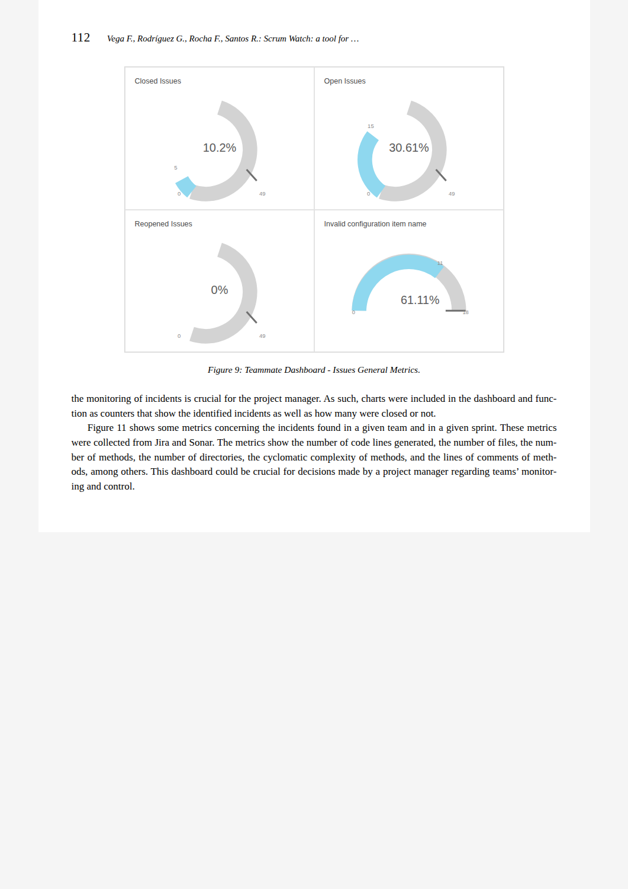112 Vega F., Rodríguez G., Rocha F., Santos R.: Scrum Watch: a tool for …
Closed Issues
10.2% 5 0 49
Open Issues
30.61% 15 0 49
Reopened Issues
0% 0 49
Invalid configuration item name
61.11% 11 0 18
Figure 9: Teammate Dashboard - Issues General Metrics.
the monitoring of incidents is crucial for the project manager. As such, charts were included in the dashboard and function as counters that show the identified incidents as well as how many were closed or not.
Figure 11 shows some metrics concerning the incidents found in a given team and in a given sprint. These metrics were collected from Jira and Sonar. The metrics show the number of code lines generated, the number of files, the number of methods, the number of directories, the cyclomatic complexity of methods, and the lines of comments of methods, among others. This dashboard could be crucial for decisions made by a project manager regarding teams’ monitoring and control.